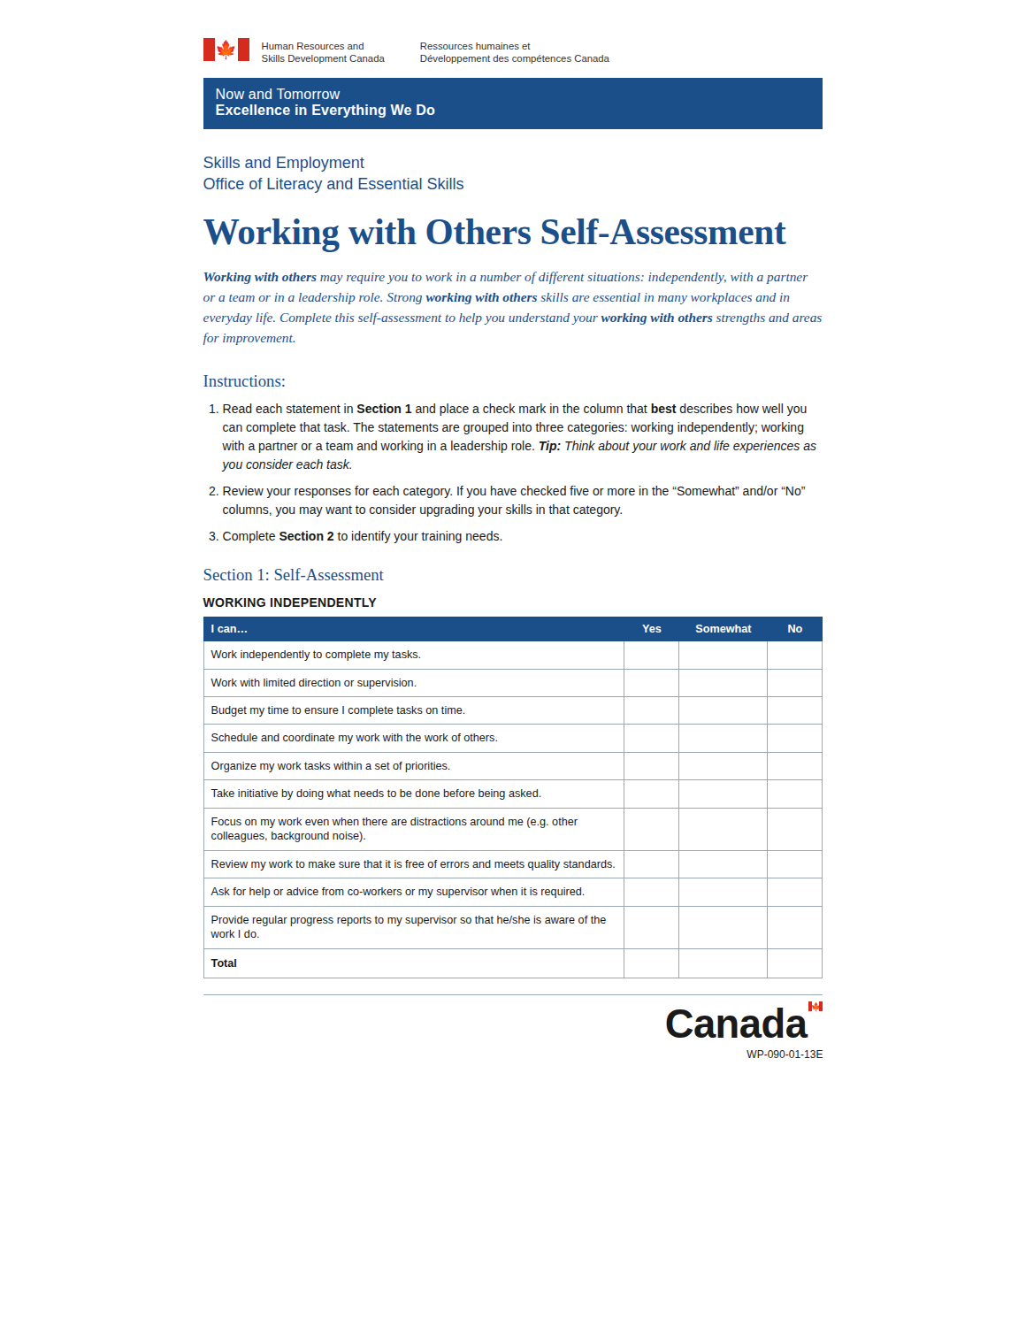🍁
Human Resources and
Skills Development Canada
Ressources humaines et
Développement des compétences Canada
Now and Tomorrow
Excellence in Everything We Do
Skills and Employment
Office of Literacy and Essential Skills
Working with Others Self-Assessment
Working with others may require you to work in a number of different situations: independently, with a partner or a team or in a leadership role. Strong working with others skills are essential in many workplaces and in everyday life. Complete this self-assessment to help you understand your working with others strengths and areas for improvement.
Instructions:
Read each statement in Section 1 and place a check mark in the column that best describes how well you can complete that task. The statements are grouped into three categories: working independently; working with a partner or a team and working in a leadership role. Tip: Think about your work and life experiences as you consider each task.
Review your responses for each category. If you have checked five or more in the “Somewhat” and/or “No” columns, you may want to consider upgrading your skills in that category.
Complete Section 2 to identify your training needs.
Section 1: Self-Assessment
WORKING INDEPENDENTLY
| I can… | Yes | Somewhat | No |
| --- | --- | --- | --- |
| Work independently to complete my tasks. | | | |
| Work with limited direction or supervision. | | | |
| Budget my time to ensure I complete tasks on time. | | | |
| Schedule and coordinate my work with the work of others. | | | |
| Organize my work tasks within a set of priorities. | | | |
| Take initiative by doing what needs to be done before being asked. | | | |
| Focus on my work even when there are distractions around me (e.g. other colleagues, background noise). | | | |
| Review my work to make sure that it is free of errors and meets quality standards. | | | |
| Ask for help or advice from co-workers or my supervisor when it is required. | | | |
| Provide regular progress reports to my supervisor so that he/she is aware of the work I do. | | | |
| Total | | | |
Canada 🍁
WP-090-01-13E